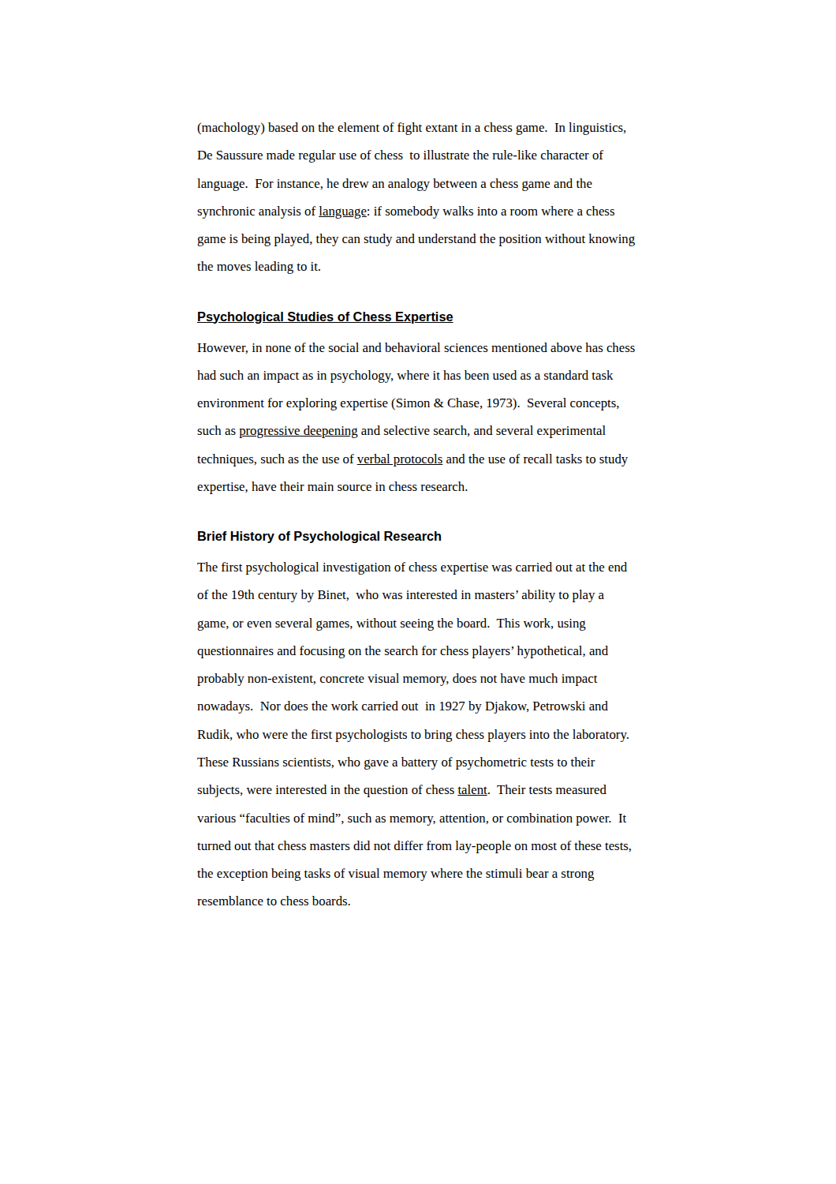(machology) based on the element of fight extant in a chess game. In linguistics, De Saussure made regular use of chess to illustrate the rule-like character of language. For instance, he drew an analogy between a chess game and the synchronic analysis of language: if somebody walks into a room where a chess game is being played, they can study and understand the position without knowing the moves leading to it.
Psychological Studies of Chess Expertise
However, in none of the social and behavioral sciences mentioned above has chess had such an impact as in psychology, where it has been used as a standard task environment for exploring expertise (Simon & Chase, 1973). Several concepts, such as progressive deepening and selective search, and several experimental techniques, such as the use of verbal protocols and the use of recall tasks to study expertise, have their main source in chess research.
Brief History of Psychological Research
The first psychological investigation of chess expertise was carried out at the end of the 19th century by Binet, who was interested in masters’ ability to play a game, or even several games, without seeing the board. This work, using questionnaires and focusing on the search for chess players’ hypothetical, and probably non-existent, concrete visual memory, does not have much impact nowadays. Nor does the work carried out in 1927 by Djakow, Petrowski and Rudik, who were the first psychologists to bring chess players into the laboratory. These Russians scientists, who gave a battery of psychometric tests to their subjects, were interested in the question of chess talent. Their tests measured various “faculties of mind”, such as memory, attention, or combination power. It turned out that chess masters did not differ from lay-people on most of these tests, the exception being tasks of visual memory where the stimuli bear a strong resemblance to chess boards.